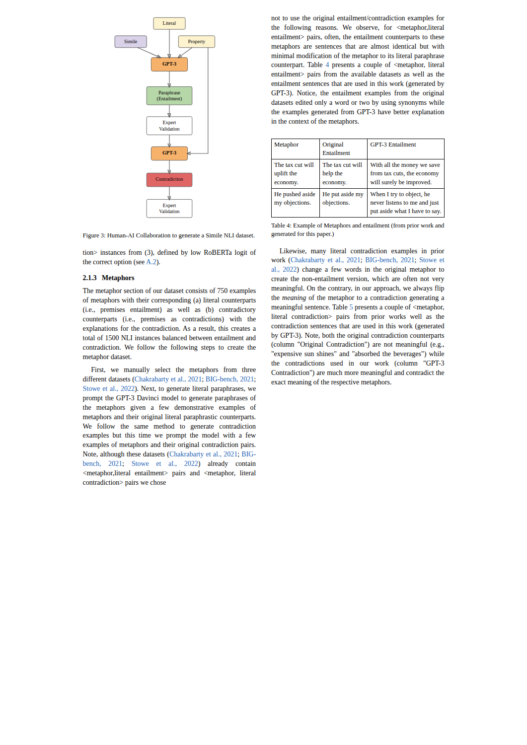Literal Simile Property GPT-3 Paraphrase (Entailment) Expert Validation GPT-3 Contradiction Expert Validation
Figure 3: Human-AI Collaboration to generate a Simile NLI dataset.
tion> instances from (3), defined by low RoBERTa logit of the correct option (see A.2).
2.1.3 Metaphors
The metaphor section of our dataset consists of 750 examples of metaphors with their corresponding (a) literal counterparts (i.e., premises entailment) as well as (b) contradictory counterparts (i.e., premises as contradictions) with the explanations for the contradiction. As a result, this creates a total of 1500 NLI instances balanced between entailment and contradiction. We follow the following steps to create the metaphor dataset.
First, we manually select the metaphors from three different datasets (Chakrabarty et al., 2021; BIG-bench, 2021; Stowe et al., 2022). Next, to generate literal paraphrases, we prompt the GPT-3 Davinci model to generate paraphrases of the metaphors given a few demonstrative examples of metaphors and their original literal paraphrastic counterparts. We follow the same method to generate contradiction examples but this time we prompt the model with a few examples of metaphors and their original contradiction pairs. Note, although these datasets (Chakrabarty et al., 2021; BIG-bench, 2021; Stowe et al., 2022) already contain <metaphor,literal entailment> pairs and <metaphor, literal contradiction> pairs we chose
not to use the original entailment/contradiction examples for the following reasons. We observe, for <metaphor,literal entailment> pairs, often, the entailment counterparts to these metaphors are sentences that are almost identical but with minimal modification of the metaphor to its literal paraphrase counterpart. Table 4 presents a couple of <metaphor, literal entailment> pairs from the available datasets as well as the entailment sentences that are used in this work (generated by GPT-3). Notice, the entailment examples from the original datasets edited only a word or two by using synonyms while the examples generated from GPT-3 have better explanation in the context of the metaphors.
| Metaphor | Original Entailment | GPT-3 Entailment |
| --- | --- | --- |
| The tax cut will uplift the economy. | The tax cut will help the economy. | With all the money we save from tax cuts, the economy will surely be improved. |
| He pushed aside my objections. | He put aside my objections. | When I try to object, he never listens to me and just put aside what I have to say. |
Table 4: Example of Metaphors and entailment (from prior work and generated for this paper.)
Likewise, many literal contradiction examples in prior work (Chakrabarty et al., 2021; BIG-bench, 2021; Stowe et al., 2022) change a few words in the original metaphor to create the non-entailment version, which are often not very meaningful. On the contrary, in our approach, we always flip the meaning of the metaphor to a contradiction generating a meaningful sentence. Table 5 presents a couple of <metaphor, literal contradiction> pairs from prior works well as the contradiction sentences that are used in this work (generated by GPT-3). Note, both the original contradiction counterparts (column "Original Contradiction") are not meaningful (e.g., "expensive sun shines" and "absorbed the beverages") while the contradictions used in our work (column "GPT-3 Contradiction") are much more meaningful and contradict the exact meaning of the respective metaphors.